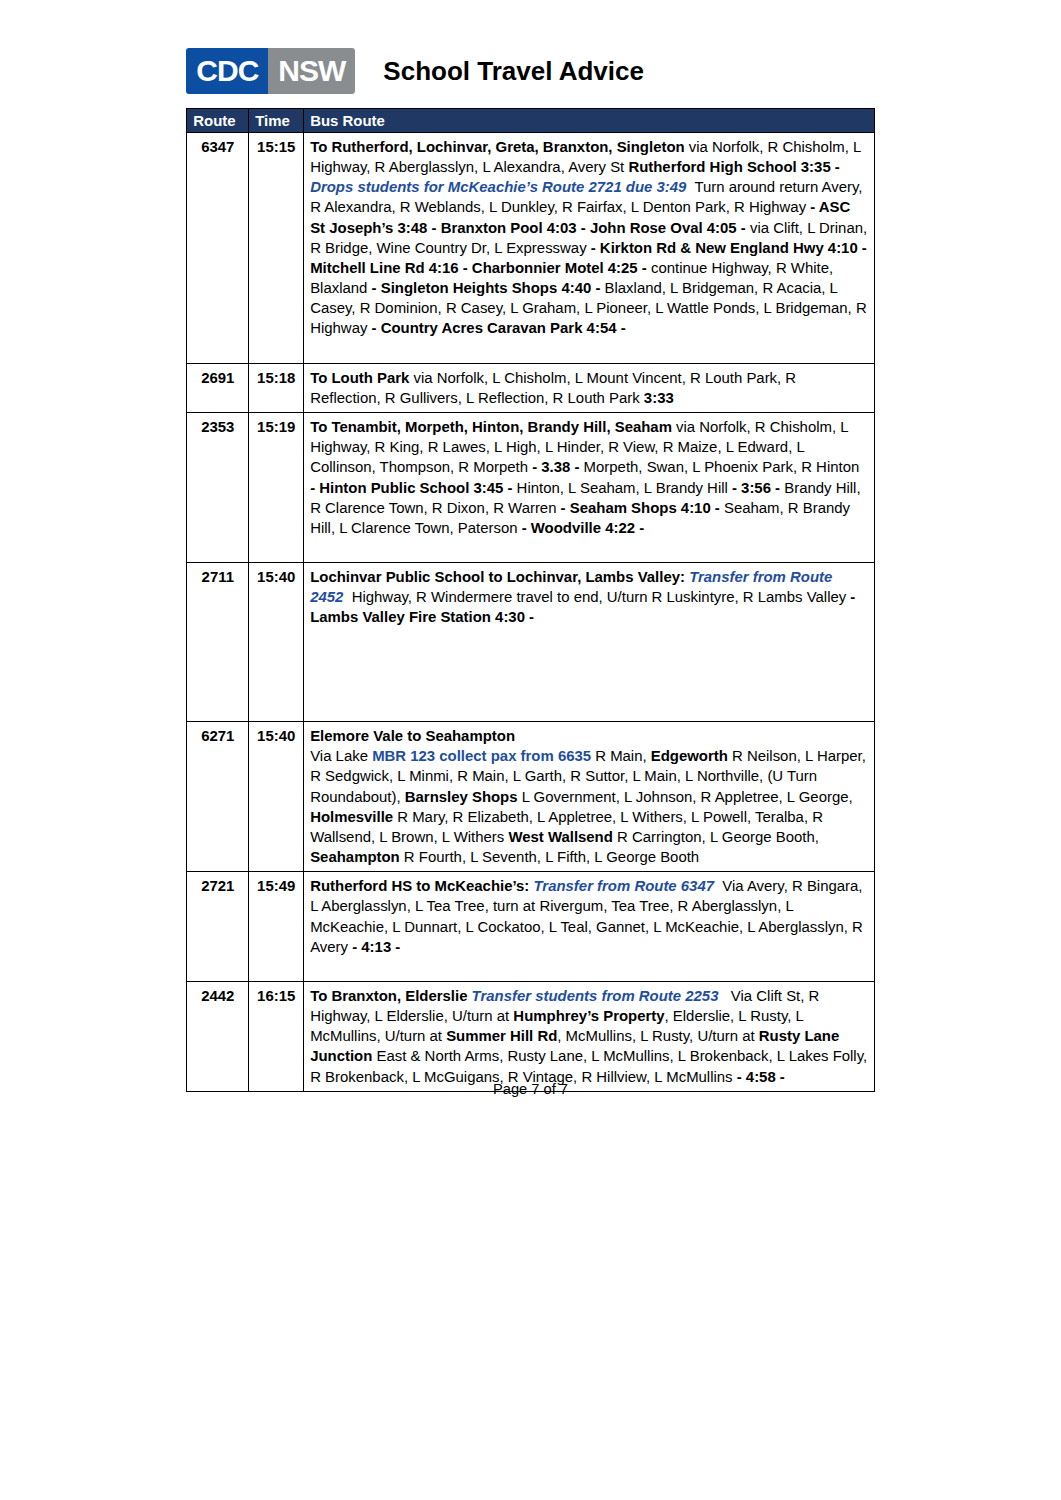CDC
NSW
School Travel Advice
| Route | Time | Bus Route |
| --- | --- | --- |
| 6347 | 15:15 | To Rutherford, Lochinvar, Greta, Branxton, Singleton via Norfolk, R Chisholm, L Highway, R Aberglasslyn, L Alexandra, Avery St Rutherford High School 3:35 - Drops students for McKeachie’s Route 2721 due 3:49 Turn around return Avery, R Alexandra, R Weblands, L Dunkley, R Fairfax, L Denton Park, R Highway - ASC St Joseph’s 3:48 - Branxton Pool 4:03 - John Rose Oval 4:05 - via Clift, L Drinan, R Bridge, Wine Country Dr, L Expressway - Kirkton Rd & New England Hwy 4:10 - Mitchell Line Rd 4:16 - Charbonnier Motel 4:25 - continue Highway, R White, Blaxland - Singleton Heights Shops 4:40 - Blaxland, L Bridgeman, R Acacia, L Casey, R Dominion, R Casey, L Graham, L Pioneer, L Wattle Ponds, L Bridgeman, R Highway - Country Acres Caravan Park 4:54 - |
| 2691 | 15:18 | To Louth Park via Norfolk, L Chisholm, L Mount Vincent, R Louth Park, R Reflection, R Gullivers, L Reflection, R Louth Park 3:33 |
| 2353 | 15:19 | To Tenambit, Morpeth, Hinton, Brandy Hill, Seaham via Norfolk, R Chisholm, L Highway, R King, R Lawes, L High, L Hinder, R View, R Maize, L Edward, L Collinson, Thompson, R Morpeth - 3.38 - Morpeth, Swan, L Phoenix Park, R Hinton - Hinton Public School 3:45 - Hinton, L Seaham, L Brandy Hill - 3:56 - Brandy Hill, R Clarence Town, R Dixon, R Warren - Seaham Shops 4:10 - Seaham, R Brandy Hill, L Clarence Town, Paterson - Woodville 4:22 - |
| 2711 | 15:40 | Lochinvar Public School to Lochinvar, Lambs Valley: Transfer from Route 2452 Highway, R Windermere travel to end, U/turn R Luskintyre, R Lambs Valley - Lambs Valley Fire Station 4:30 - |
| 6271 | 15:40 | Elemore Vale to Seahampton Via Lake MBR 123 collect pax from 6635 R Main, Edgeworth R Neilson, L Harper, R Sedgwick, L Minmi, R Main, L Garth, R Suttor, L Main, L Northville, (U Turn Roundabout), Barnsley Shops L Government, L Johnson, R Appletree, L George, Holmesville R Mary, R Elizabeth, L Appletree, L Withers, L Powell, Teralba, R Wallsend, L Brown, L Withers West Wallsend R Carrington, L George Booth, Seahampton R Fourth, L Seventh, L Fifth, L George Booth |
| 2721 | 15:49 | Rutherford HS to McKeachie’s: Transfer from Route 6347 Via Avery, R Bingara, L Aberglasslyn, L Tea Tree, turn at Rivergum, Tea Tree, R Aberglasslyn, L McKeachie, L Dunnart, L Cockatoo, L Teal, Gannet, L McKeachie, L Aberglasslyn, R Avery - 4:13 - |
| 2442 | 16:15 | To Branxton, Elderslie Transfer students from Route 2253 Via Clift St, R Highway, L Elderslie, U/turn at Humphrey’s Property , Elderslie, L Rusty, L McMullins, U/turn at Summer Hill Rd , McMullins, L Rusty, U/turn at Rusty Lane Junction East & North Arms, Rusty Lane, L McMullins, L Brokenback, L Lakes Folly, R Brokenback, L McGuigans, R Vintage, R Hillview, L McMullins - 4:58 - |
Page 7 of 7